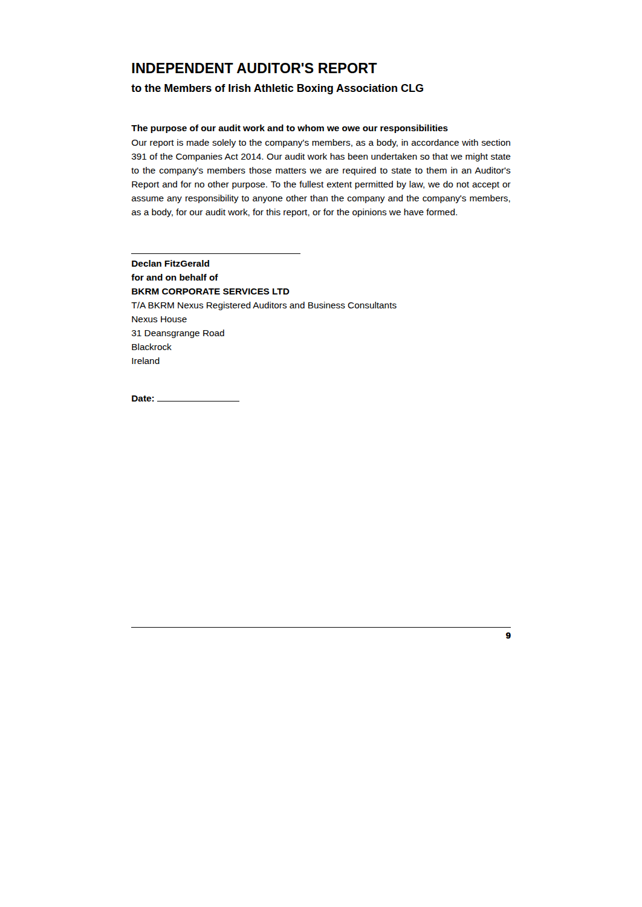INDEPENDENT AUDITOR'S REPORT
to the Members of Irish Athletic Boxing Association CLG
The purpose of our audit work and to whom we owe our responsibilities
Our report is made solely to the company's members, as a body, in accordance with section 391 of the Companies Act 2014. Our audit work has been undertaken so that we might state to the company's members those matters we are required to state to them in an Auditor's Report and for no other purpose. To the fullest extent permitted by law, we do not accept or assume any responsibility to anyone other than the company and the company's members, as a body, for our audit work, for this report, or for the opinions we have formed.
Declan FitzGerald
for and on behalf of
BKRM CORPORATE SERVICES LTD
T/A BKRM Nexus Registered Auditors and Business Consultants
Nexus House
31 Deansgrange Road
Blackrock
Ireland
Date:
9